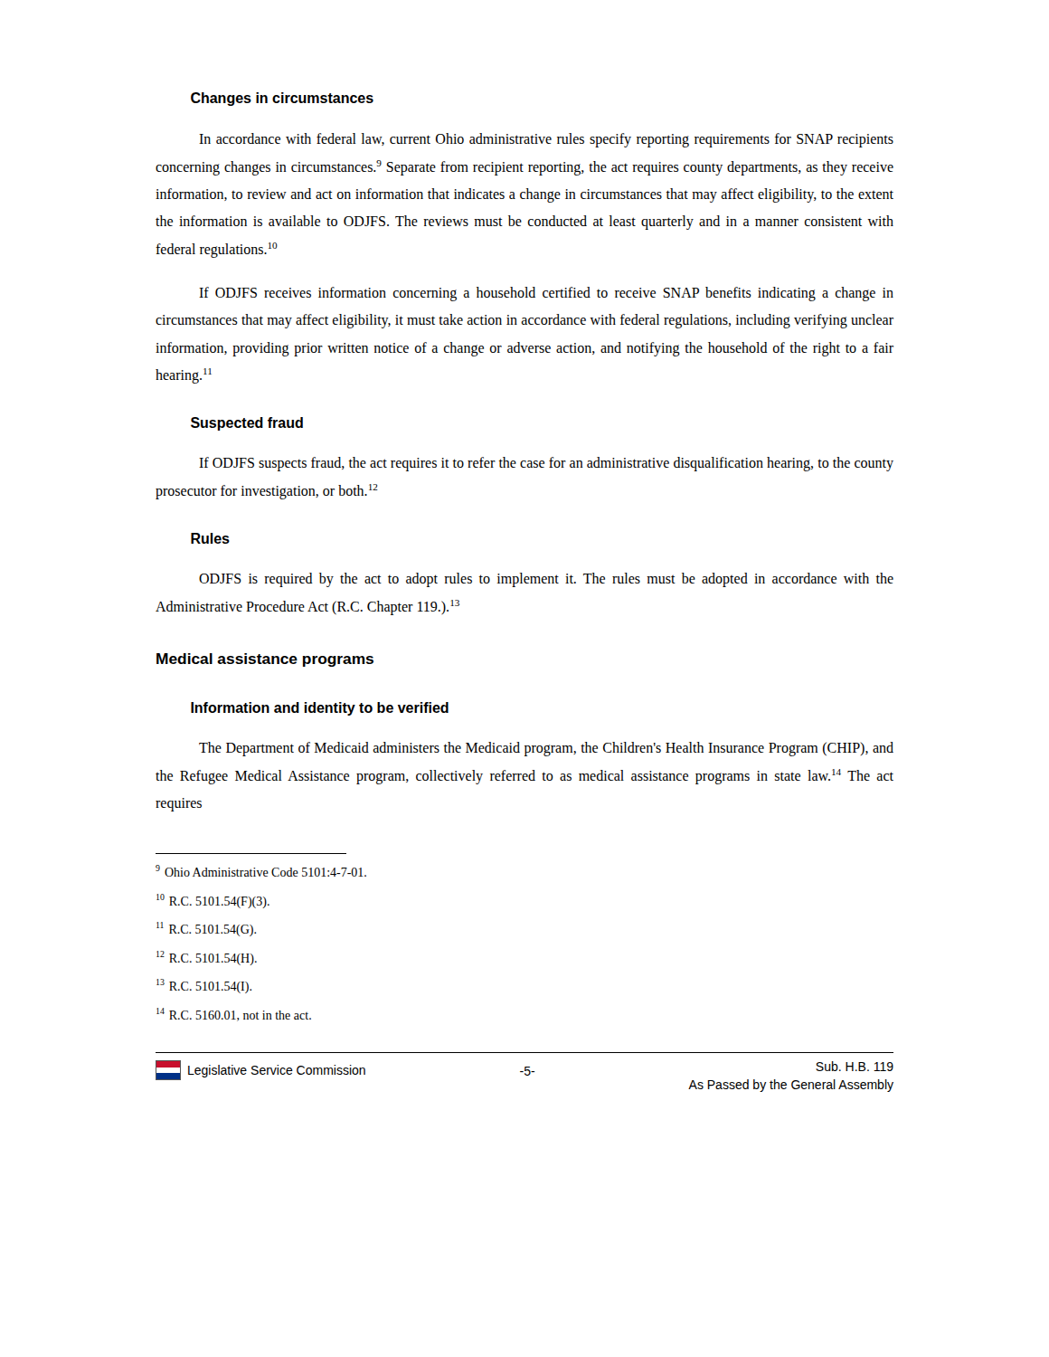Changes in circumstances
In accordance with federal law, current Ohio administrative rules specify reporting requirements for SNAP recipients concerning changes in circumstances.9 Separate from recipient reporting, the act requires county departments, as they receive information, to review and act on information that indicates a change in circumstances that may affect eligibility, to the extent the information is available to ODJFS. The reviews must be conducted at least quarterly and in a manner consistent with federal regulations.10
If ODJFS receives information concerning a household certified to receive SNAP benefits indicating a change in circumstances that may affect eligibility, it must take action in accordance with federal regulations, including verifying unclear information, providing prior written notice of a change or adverse action, and notifying the household of the right to a fair hearing.11
Suspected fraud
If ODJFS suspects fraud, the act requires it to refer the case for an administrative disqualification hearing, to the county prosecutor for investigation, or both.12
Rules
ODJFS is required by the act to adopt rules to implement it. The rules must be adopted in accordance with the Administrative Procedure Act (R.C. Chapter 119.).13
Medical assistance programs
Information and identity to be verified
The Department of Medicaid administers the Medicaid program, the Children's Health Insurance Program (CHIP), and the Refugee Medical Assistance program, collectively referred to as medical assistance programs in state law.14 The act requires
9 Ohio Administrative Code 5101:4-7-01.
10 R.C. 5101.54(F)(3).
11 R.C. 5101.54(G).
12 R.C. 5101.54(H).
13 R.C. 5101.54(I).
14 R.C. 5160.01, not in the act.
Legislative Service Commission
-5-
Sub. H.B. 119
As Passed by the General Assembly